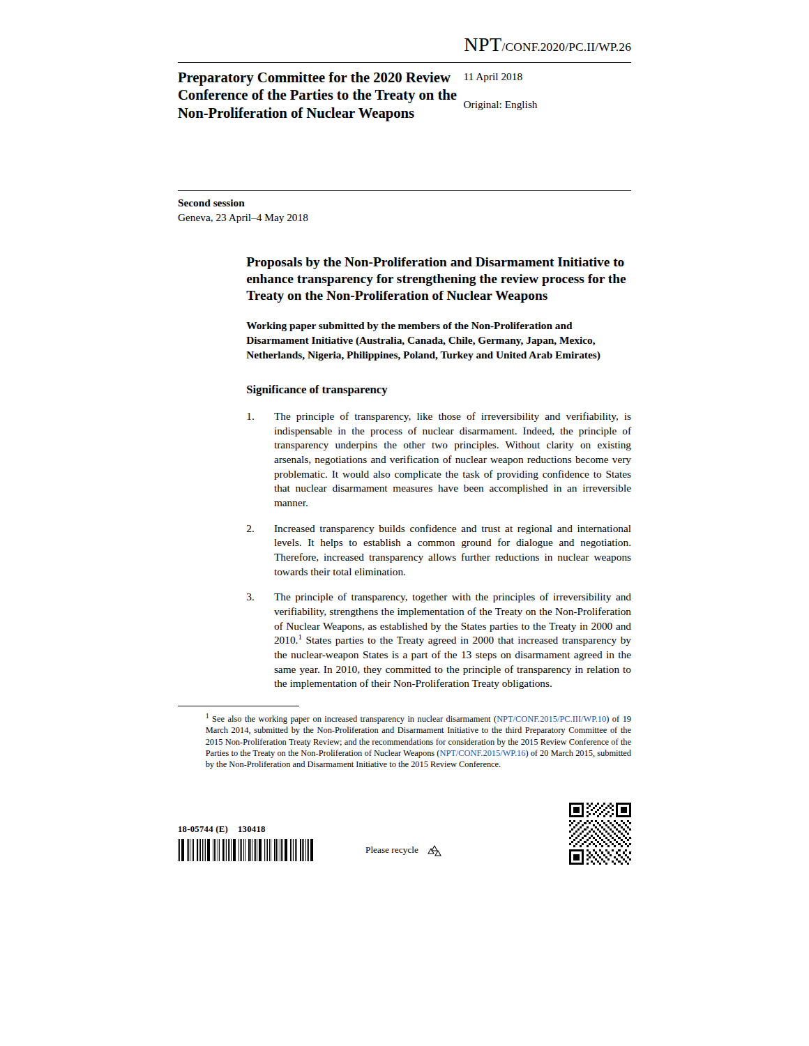NPT/CONF.2020/PC.II/WP.26
| Preparatory Committee for the 2020 Review Conference of the Parties to the Treaty on the Non-Proliferation of Nuclear Weapons | 11 April 2018 Original: English |
Second session
Geneva, 23 April–4 May 2018
Proposals by the Non-Proliferation and Disarmament Initiative to enhance transparency for strengthening the review process for the Treaty on the Non-Proliferation of Nuclear Weapons
Working paper submitted by the members of the Non-Proliferation and Disarmament Initiative (Australia, Canada, Chile, Germany, Japan, Mexico, Netherlands, Nigeria, Philippines, Poland, Turkey and United Arab Emirates)
Significance of transparency
1. The principle of transparency, like those of irreversibility and verifiability, is indispensable in the process of nuclear disarmament. Indeed, the principle of transparency underpins the other two principles. Without clarity on existing arsenals, negotiations and verification of nuclear weapon reductions become very problematic. It would also complicate the task of providing confidence to States that nuclear disarmament measures have been accomplished in an irreversible manner.
2. Increased transparency builds confidence and trust at regional and international levels. It helps to establish a common ground for dialogue and negotiation. Therefore, increased transparency allows further reductions in nuclear weapons towards their total elimination.
3. The principle of transparency, together with the principles of irreversibility and verifiability, strengthens the implementation of the Treaty on the Non-Proliferation of Nuclear Weapons, as established by the States parties to the Treaty in 2000 and 2010.1 States parties to the Treaty agreed in 2000 that increased transparency by the nuclear-weapon States is a part of the 13 steps on disarmament agreed in the same year. In 2010, they committed to the principle of transparency in relation to the implementation of their Non-Proliferation Treaty obligations.
1 See also the working paper on increased transparency in nuclear disarmament (NPT/CONF.2015/PC.III/WP.10) of 19 March 2014, submitted by the Non-Proliferation and Disarmament Initiative to the third Preparatory Committee of the 2015 Non-Proliferation Treaty Review; and the recommendations for consideration by the 2015 Review Conference of the Parties to the Treaty on the Non-Proliferation of Nuclear Weapons (NPT/CONF.2015/WP.16) of 20 March 2015, submitted by the Non-Proliferation and Disarmament Initiative to the 2015 Review Conference.
18-05744 (E) 130418
Please recycle